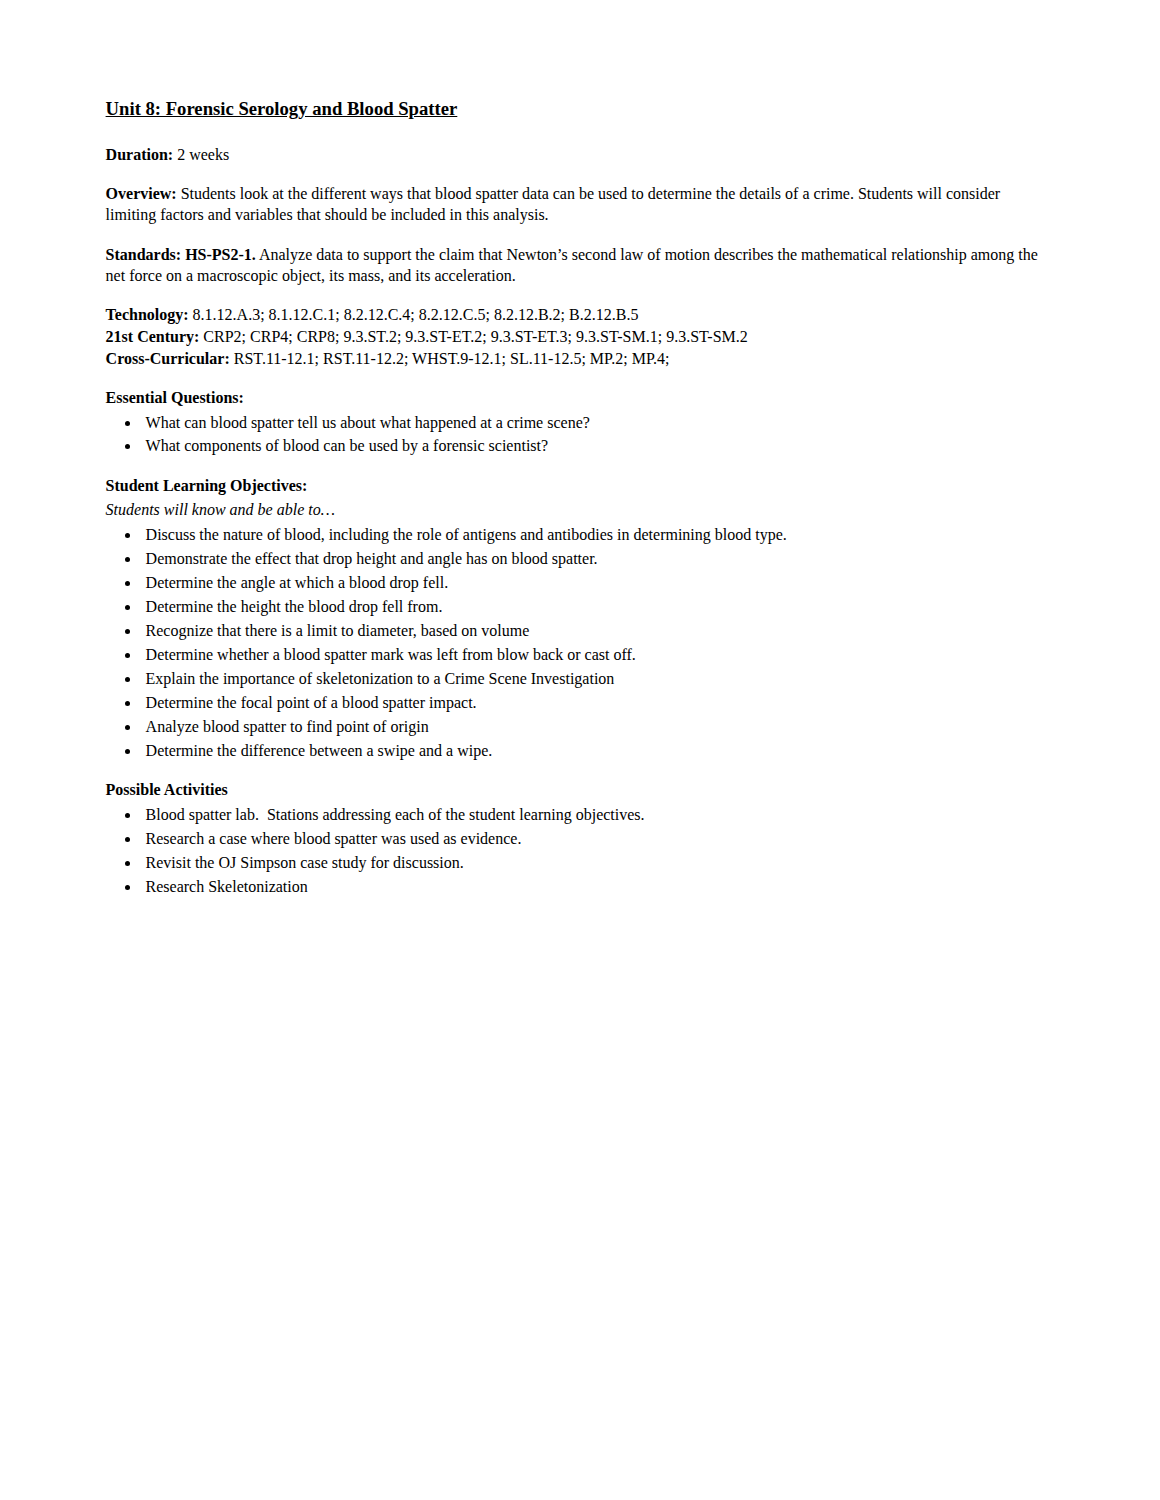Unit 8: Forensic Serology and Blood Spatter
Duration: 2 weeks
Overview: Students look at the different ways that blood spatter data can be used to determine the details of a crime. Students will consider limiting factors and variables that should be included in this analysis.
Standards: HS-PS2-1. Analyze data to support the claim that Newton’s second law of motion describes the mathematical relationship among the net force on a macroscopic object, its mass, and its acceleration.
Technology: 8.1.12.A.3; 8.1.12.C.1; 8.2.12.C.4; 8.2.12.C.5; 8.2.12.B.2; B.2.12.B.5
21st Century: CRP2; CRP4; CRP8; 9.3.ST.2; 9.3.ST-ET.2; 9.3.ST-ET.3; 9.3.ST-SM.1; 9.3.ST-SM.2
Cross-Curricular: RST.11-12.1; RST.11-12.2; WHST.9-12.1; SL.11-12.5; MP.2; MP.4;
Essential Questions:
What can blood spatter tell us about what happened at a crime scene?
What components of blood can be used by a forensic scientist?
Student Learning Objectives:
Students will know and be able to…
Discuss the nature of blood, including the role of antigens and antibodies in determining blood type.
Demonstrate the effect that drop height and angle has on blood spatter.
Determine the angle at which a blood drop fell.
Determine the height the blood drop fell from.
Recognize that there is a limit to diameter, based on volume
Determine whether a blood spatter mark was left from blow back or cast off.
Explain the importance of skeletonization to a Crime Scene Investigation
Determine the focal point of a blood spatter impact.
Analyze blood spatter to find point of origin
Determine the difference between a swipe and a wipe.
Possible Activities
Blood spatter lab. Stations addressing each of the student learning objectives.
Research a case where blood spatter was used as evidence.
Revisit the OJ Simpson case study for discussion.
Research Skeletonization